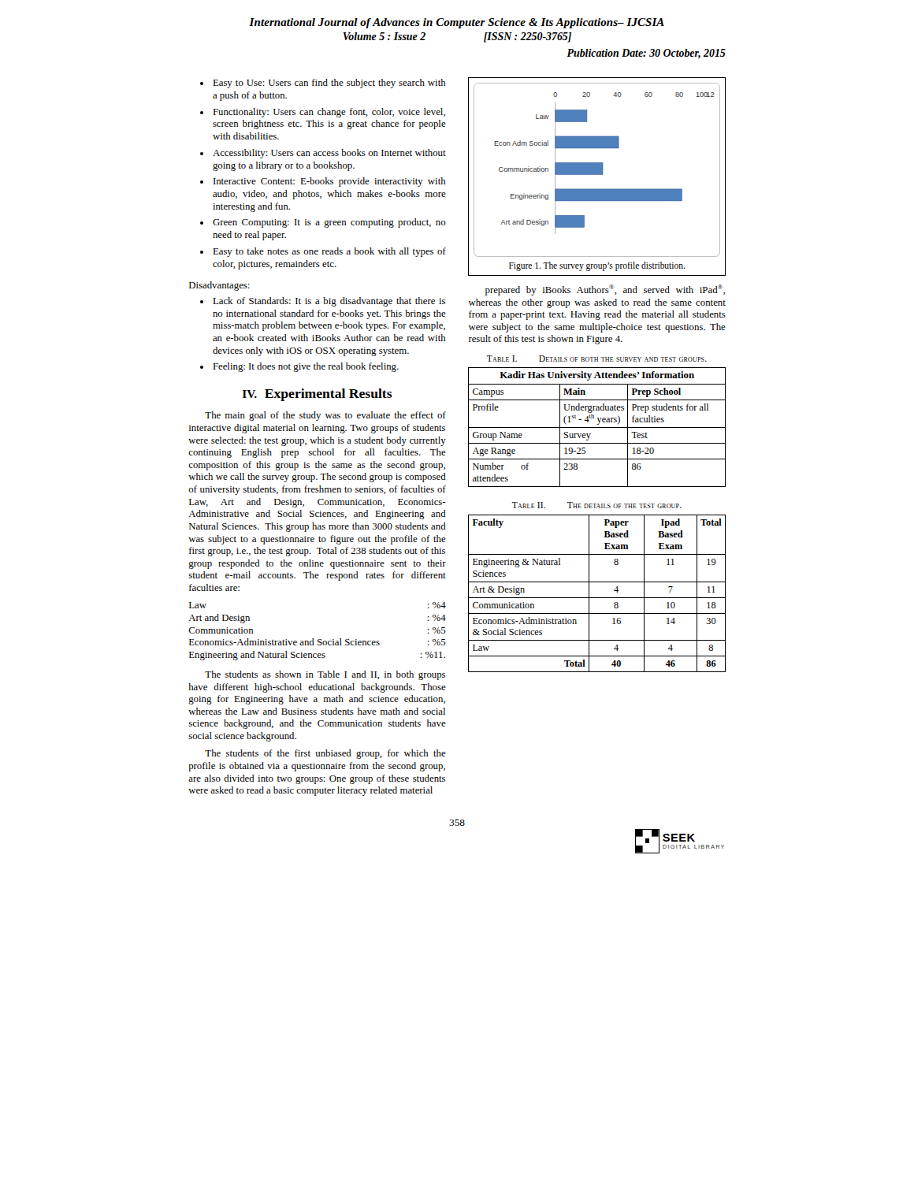International Journal of Advances in Computer Science & Its Applications– IJCSIA
Volume 5 : Issue 2 [ISSN : 2250-3765]
Publication Date: 30 October, 2015
Easy to Use: Users can find the subject they search with a push of a button.
Functionality: Users can change font, color, voice level, screen brightness etc. This is a great chance for people with disabilities.
Accessibility: Users can access books on Internet without going to a library or to a bookshop.
Interactive Content: E-books provide interactivity with audio, video, and photos, which makes e-books more interesting and fun.
Green Computing: It is a green computing product, no need to real paper.
Easy to take notes as one reads a book with all types of color, pictures, remainders etc.
Disadvantages:
Lack of Standards: It is a big disadvantage that there is no international standard for e-books yet. This brings the miss-match problem between e-book types. For example, an e-book created with iBooks Author can be read with devices only with iOS or OSX operating system.
Feeling: It does not give the real book feeling.
IV. Experimental Results
The main goal of the study was to evaluate the effect of interactive digital material on learning. Two groups of students were selected: the test group, which is a student body currently continuing English prep school for all faculties. The composition of this group is the same as the second group, which we call the survey group. The second group is composed of university students, from freshmen to seniors, of faculties of Law, Art and Design, Communication, Economics-Administrative and Social Sciences, and Engineering and Natural Sciences. This group has more than 3000 students and was subject to a questionnaire to figure out the profile of the first group, i.e., the test group. Total of 238 students out of this group responded to the online questionnaire sent to their student e-mail accounts. The respond rates for different faculties are:
Law: %4
Art and Design: %4
Communication: %5
Economics-Administrative and Social Sciences: %5
Engineering and Natural Sciences: %11.
The students as shown in Table I and II, in both groups have different high-school educational backgrounds. Those going for Engineering have a math and science education, whereas the Law and Business students have math and social science background, and the Communication students have social science background.
The students of the first unbiased group, for which the profile is obtained via a questionnaire from the second group, are also divided into two groups: One group of these students were asked to read a basic computer literacy related material
0 20 40 60 80 100 120 Law Econ Adm Social Communication Engineering Art and Design
Figure 1. The survey group’s profile distribution.
prepared by iBooks Authors®, and served with iPad®, whereas the other group was asked to read the same content from a paper-print text. Having read the material all students were subject to the same multiple-choice test questions. The result of this test is shown in Figure 4.
Table I. Details of both the survey and test groups.
Kadir Has University Attendees’ Information
| Campus | Main | Prep School |
| Profile | Undergraduates (1 st - 4 th years) | Prep students for all faculties |
| Group Name | Survey | Test |
| Age Range | 19-25 | 18-20 |
| Number of attendees | 238 | 86 |
Table II. The details of the test group.
| Faculty | Paper Based Exam | Ipad Based Exam | Total |
| --- | --- | --- | --- |
| Engineering & Natural Sciences | 8 | 11 | 19 |
| Art & Design | 4 | 7 | 11 |
| Communication | 8 | 10 | 18 |
| Economics-Administration & Social Sciences | 16 | 14 | 30 |
| Law | 4 | 4 | 8 |
| Total | 40 | 46 | 86 |
358
SEEK
DIGITAL LIBRARY